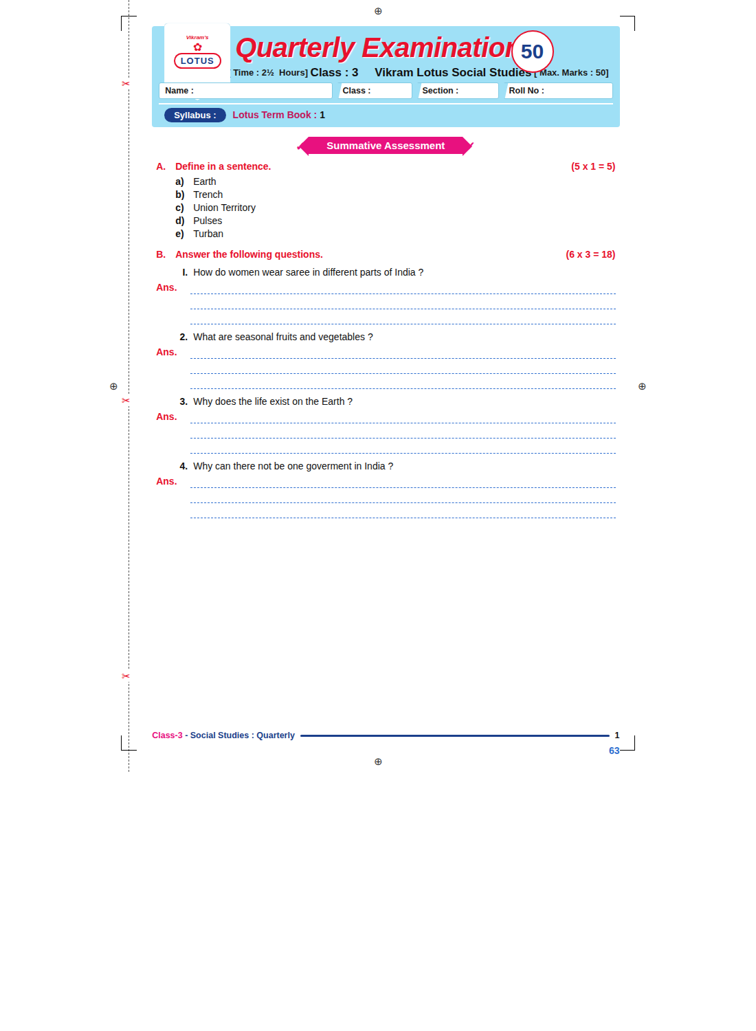✂
✂
✂
⊕
⊕
⊕
⊕
Vikram's
✿
LOTUS
Quarterly Examinations
50
[ Time : 2½ Hours]
Class : 3 Vikram Lotus Social Studies
[ Max. Marks : 50]
Name :
Class :
Section :
Roll No :
Syllabus :
Lotus Term Book : 1
✓Summative Assessment✓
A.
Define in a sentence.
(5 x 1 = 5)
a) Earth
b) Trench
c) Union Territory
d) Pulses
e) Turban
B.
Answer the following questions.
(6 x 3 = 18)
I. How do women wear saree in different parts of India ?
Ans.
2. What are seasonal fruits and vegetables ?
Ans.
3. Why does the life exist on the Earth ?
Ans.
4. Why can there not be one goverment in India ?
Ans.
Class-3 - Social Studies : Quarterly
1
63